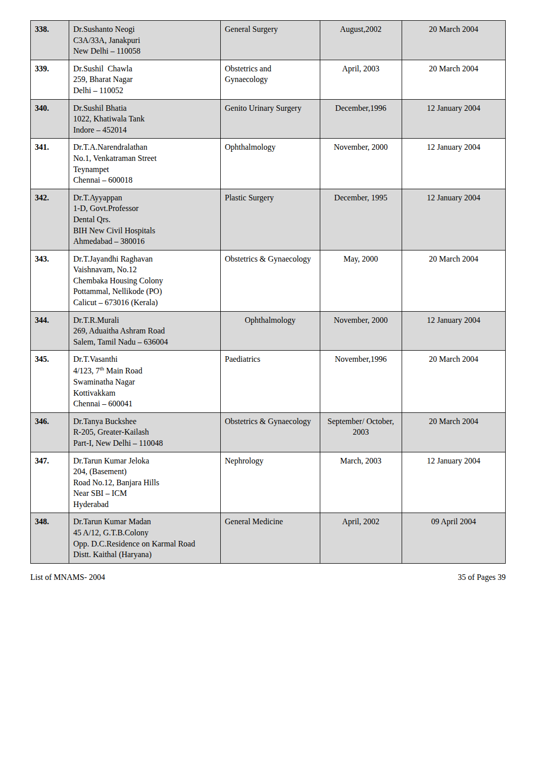| 338. | Dr.Sushanto Neogi C3A/33A, Janakpuri New Delhi – 110058 | General Surgery | August,2002 | 20 March 2004 |
| 339. | Dr.Sushil Chawla 259, Bharat Nagar Delhi – 110052 | Obstetrics and Gynaecology | April, 2003 | 20 March 2004 |
| 340. | Dr.Sushil Bhatia 1022, Khatiwala Tank Indore – 452014 | Genito Urinary Surgery | December,1996 | 12 January 2004 |
| 341. | Dr.T.A.Narendralathan No.1, Venkatraman Street Teynampet Chennai – 600018 | Ophthalmology | November, 2000 | 12 January 2004 |
| 342. | Dr.T.Ayyappan 1-D, Govt.Professor Dental Qrs. BIH New Civil Hospitals Ahmedabad – 380016 | Plastic Surgery | December, 1995 | 12 January 2004 |
| 343. | Dr.T.Jayandhi Raghavan Vaishnavam, No.12 Chembaka Housing Colony Pottammal, Nellikode (PO) Calicut – 673016 (Kerala) | Obstetrics & Gynaecology | May, 2000 | 20 March 2004 |
| 344. | Dr.T.R.Murali 269, Aduaitha Ashram Road Salem, Tamil Nadu – 636004 | Ophthalmology | November, 2000 | 12 January 2004 |
| 345. | Dr.T.Vasanthi 4/123, 7 th Main Road Swaminatha Nagar Kottivakkam Chennai – 600041 | Paediatrics | November,1996 | 20 March 2004 |
| 346. | Dr.Tanya Buckshee R-205, Greater-Kailash Part-I, New Delhi – 110048 | Obstetrics & Gynaecology | September/ October, 2003 | 20 March 2004 |
| 347. | Dr.Tarun Kumar Jeloka 204, (Basement) Road No.12, Banjara Hills Near SBI – ICM Hyderabad | Nephrology | March, 2003 | 12 January 2004 |
| 348. | Dr.Tarun Kumar Madan 45 A/12, G.T.B.Colony Opp. D.C.Residence on Karmal Road Distt. Kaithal (Haryana) | General Medicine | April, 2002 | 09 April 2004 |
List of MNAMS- 2004 35 of Pages 39